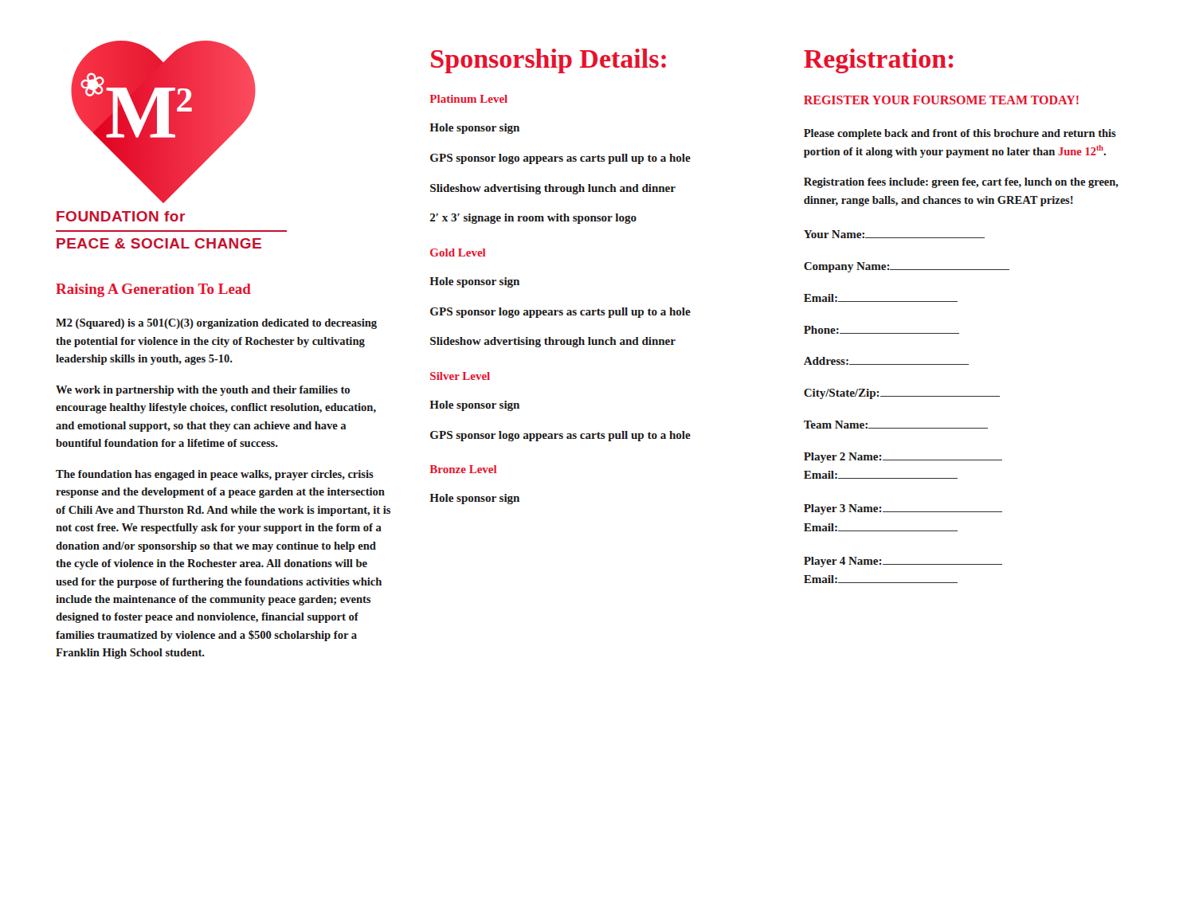❀
M2
FOUNDATION for
PEACE & SOCIAL CHANGE
Raising A Generation To Lead
M2 (Squared) is a 501(C)(3) organization dedicated to decreasing the potential for violence in the city of Rochester by cultivating leadership skills in youth, ages 5-10.
We work in partnership with the youth and their families to encourage healthy lifestyle choices, conflict resolution, education, and emotional support, so that they can achieve and have a bountiful foundation for a lifetime of success.
The foundation has engaged in peace walks, prayer circles, crisis response and the development of a peace garden at the intersection of Chili Ave and Thurston Rd. And while the work is important, it is not cost free. We respectfully ask for your support in the form of a donation and/or sponsorship so that we may continue to help end the cycle of violence in the Rochester area. All donations will be used for the purpose of furthering the foundations activities which include the maintenance of the community peace garden; events designed to foster peace and nonviolence, financial support of families traumatized by violence and a $500 scholarship for a Franklin High School student.
Sponsorship Details:
Platinum Level
Hole sponsor sign
GPS sponsor logo appears as carts pull up to a hole
Slideshow advertising through lunch and dinner
2′ x 3′ signage in room with sponsor logo
Gold Level
Hole sponsor sign
GPS sponsor logo appears as carts pull up to a hole
Slideshow advertising through lunch and dinner
Silver Level
Hole sponsor sign
GPS sponsor logo appears as carts pull up to a hole
Bronze Level
Hole sponsor sign
Registration:
REGISTER YOUR FOURSOME TEAM TODAY!
Please complete back and front of this brochure and return this portion of it along with your payment no later than June 12th.
Registration fees include: green fee, cart fee, lunch on the green, dinner, range balls, and chances to win GREAT prizes!
Your Name:
Company Name:
Email:
Phone:
Address:
City/State/Zip:
Team Name:
Player 2 Name: Email:
Player 3 Name: Email:
Player 4 Name: Email: